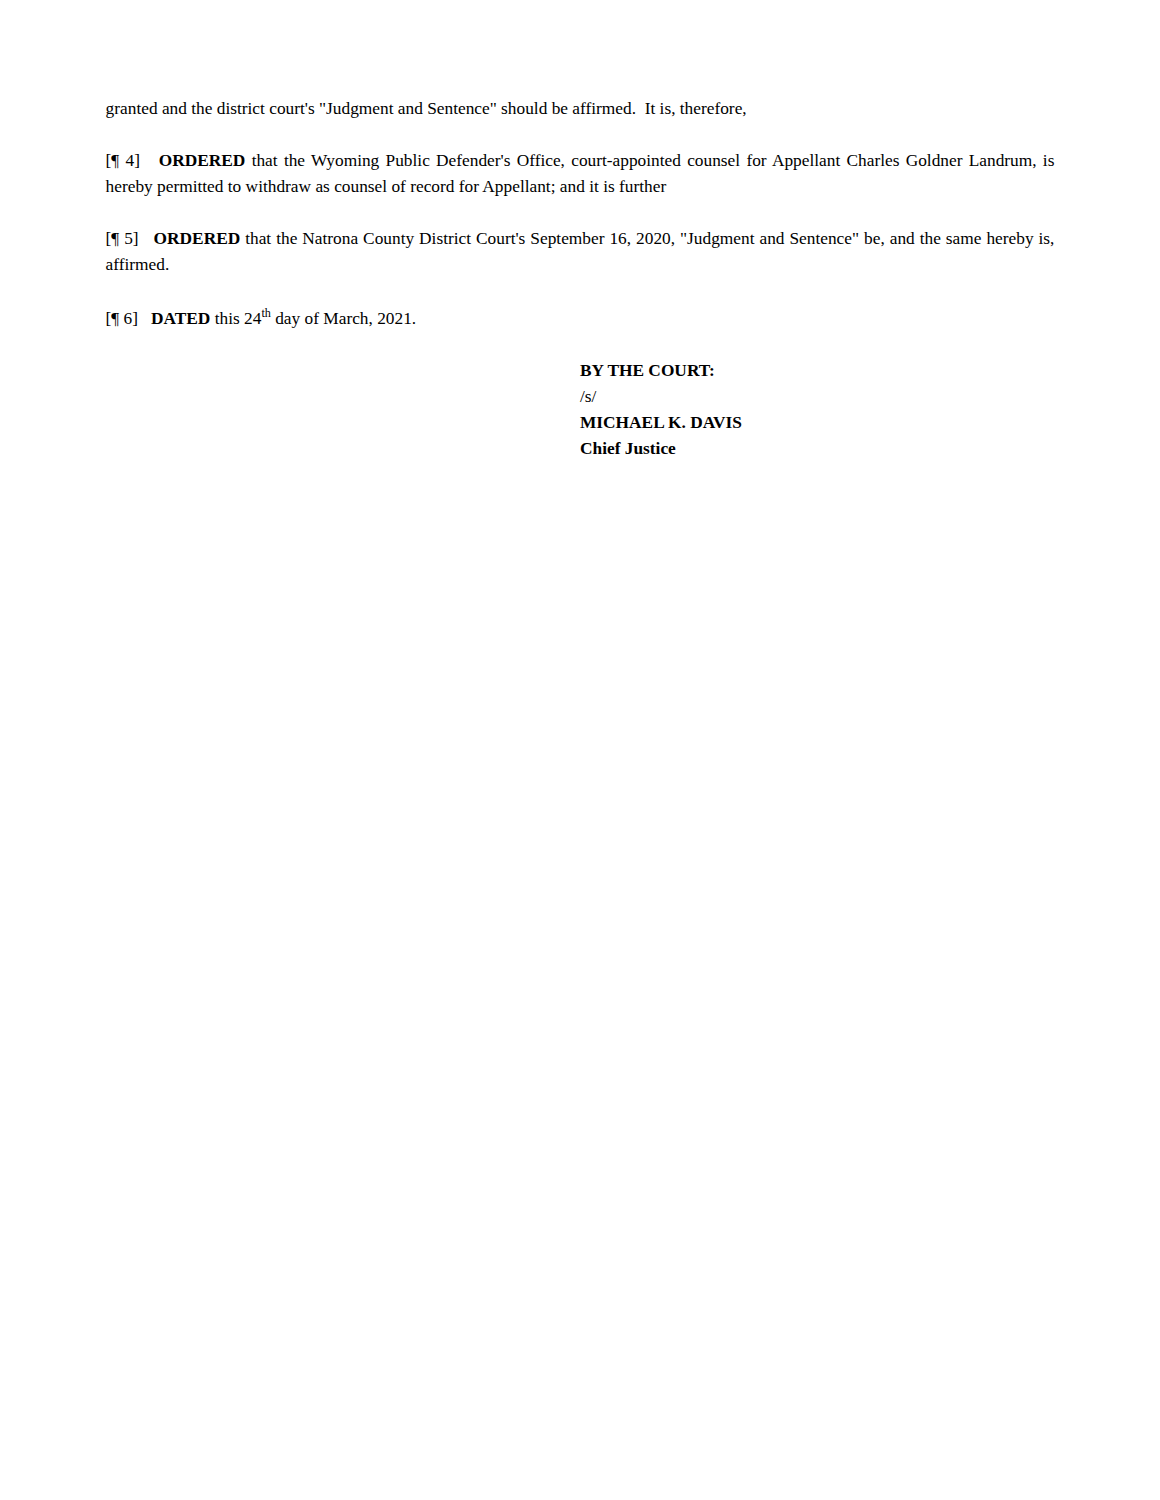granted and the district court's "Judgment and Sentence" should be affirmed. It is, therefore,
[¶ 4] ORDERED that the Wyoming Public Defender's Office, court-appointed counsel for Appellant Charles Goldner Landrum, is hereby permitted to withdraw as counsel of record for Appellant; and it is further
[¶ 5] ORDERED that the Natrona County District Court's September 16, 2020, "Judgment and Sentence" be, and the same hereby is, affirmed.
[¶ 6] DATED this 24th day of March, 2021.
BY THE COURT:
/s/
MICHAEL K. DAVIS
Chief Justice